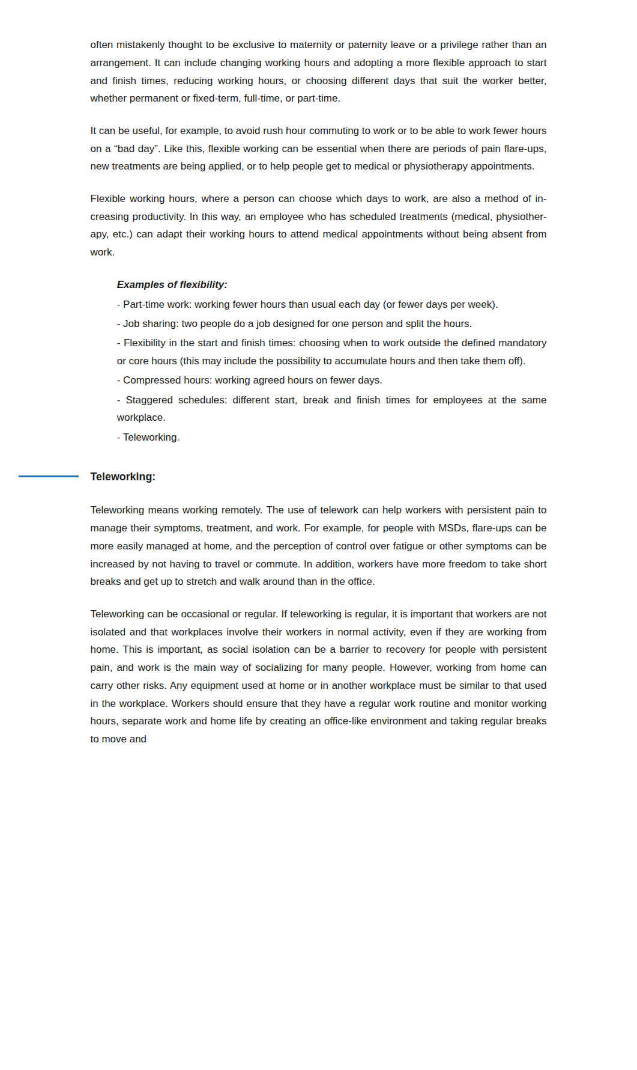often mistakenly thought to be exclusive to maternity or paternity leave or a privilege rather than an arrangement. It can include changing working hours and adopting a more flexible approach to start and finish times, reducing working hours, or choosing different days that suit the worker better, whether permanent or fixed-term, full-time, or part-time.
It can be useful, for example, to avoid rush hour commuting to work or to be able to work fewer hours on a “bad day”. Like this, flexible working can be essential when there are periods of pain flare-ups, new treatments are being applied, or to help people get to medical or physiotherapy appointments.
Flexible working hours, where a person can choose which days to work, are also a method of increasing productivity. In this way, an employee who has scheduled treatments (medical, physiotherapy, etc.) can adapt their working hours to attend medical appointments without being absent from work.
Examples of flexibility:
Part-time work: working fewer hours than usual each day (or fewer days per week).
Job sharing: two people do a job designed for one person and split the hours.
Flexibility in the start and finish times: choosing when to work outside the defined mandatory or core hours (this may include the possibility to accumulate hours and then take them off).
Compressed hours: working agreed hours on fewer days.
Staggered schedules: different start, break and finish times for employees at the same workplace.
Teleworking.
Teleworking:
Teleworking means working remotely. The use of telework can help workers with persistent pain to manage their symptoms, treatment, and work. For example, for people with MSDs, flare-ups can be more easily managed at home, and the perception of control over fatigue or other symptoms can be increased by not having to travel or commute. In addition, workers have more freedom to take short breaks and get up to stretch and walk around than in the office.
Teleworking can be occasional or regular. If teleworking is regular, it is important that workers are not isolated and that workplaces involve their workers in normal activity, even if they are working from home. This is important, as social isolation can be a barrier to recovery for people with persistent pain, and work is the main way of socializing for many people. However, working from home can carry other risks. Any equipment used at home or in another workplace must be similar to that used in the workplace. Workers should ensure that they have a regular work routine and monitor working hours, separate work and home life by creating an office-like environment and taking regular breaks to move and
19